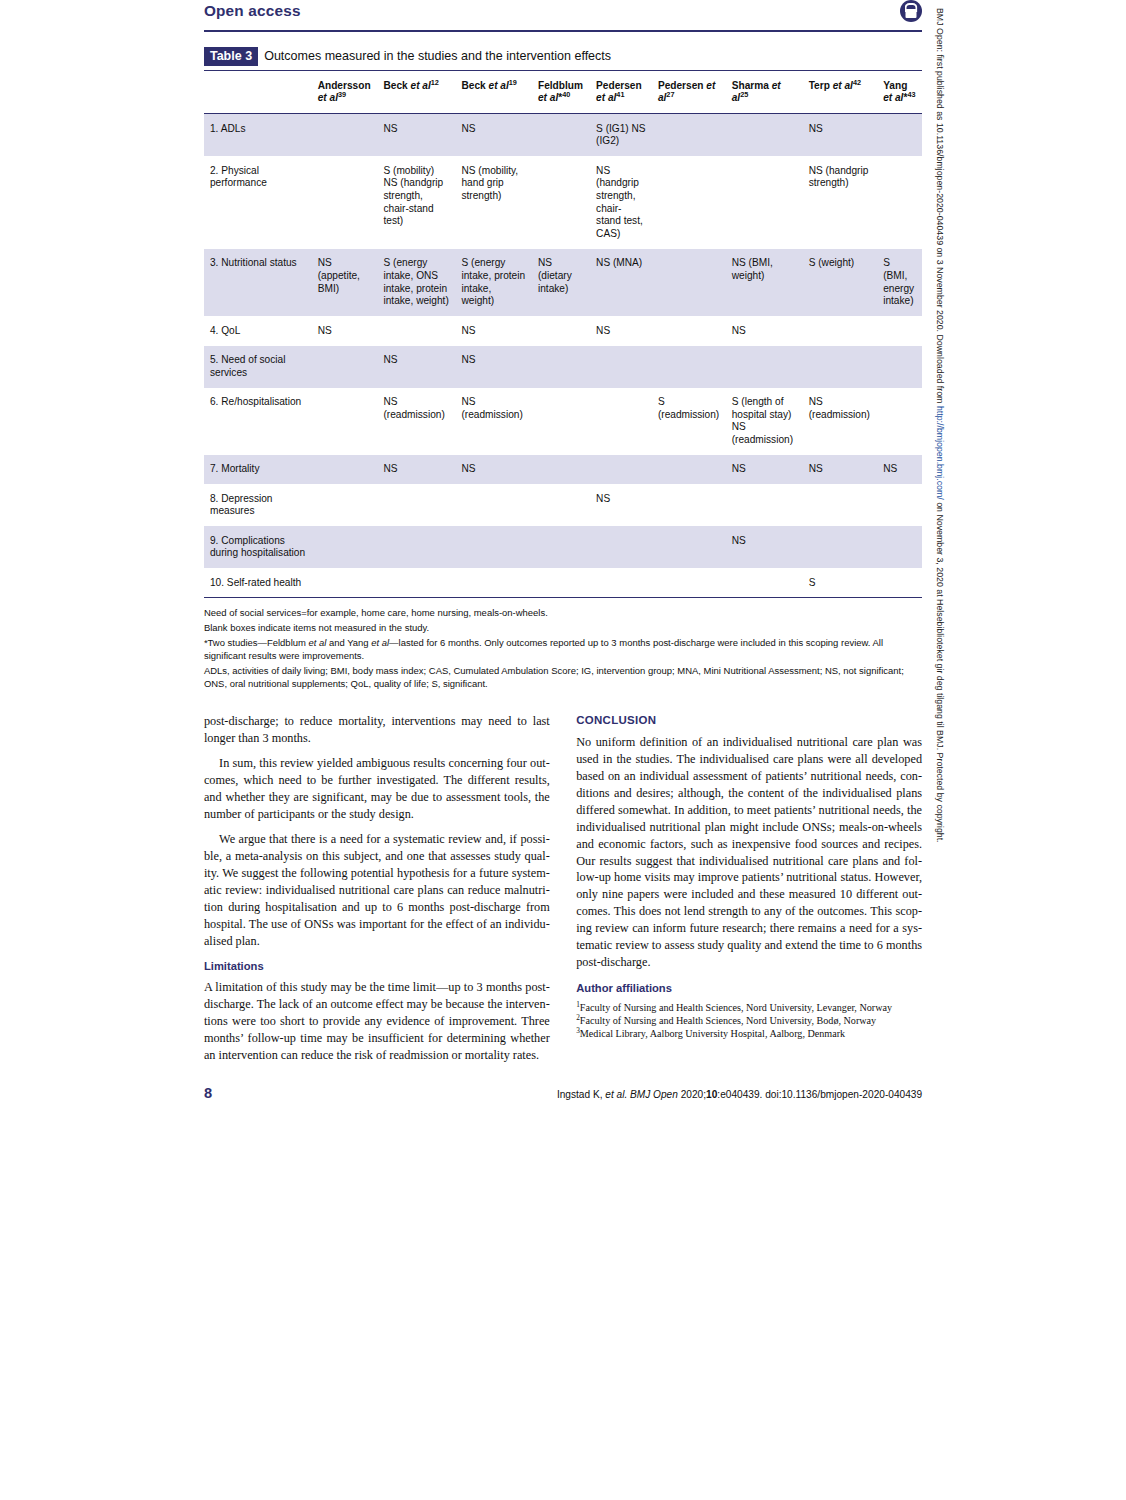BMJ Open: first published as 10.1136/bmjopen-2020-040439 on 3 November 2020. Downloaded from http://bmjopen.bmj.com/ on November 3, 2020 at Helsebiblioteket gir deg tilgang til BMJ. Protected by copyright.
Open access
Table 3 Outcomes measured in the studies and the intervention effects
| | Andersson et al 39 | Beck et al 12 | Beck et al 19 | Feldblum et al * 40 | Pedersen et al 41 | Pedersen et al 27 | Sharma et al 25 | Terp et al 42 | Yang et al * 43 |
| --- | --- | --- | --- | --- | --- | --- | --- | --- | --- |
| 1. ADLs | | NS | NS | | S (IG1) NS (IG2) | | | NS | |
| 2. Physical performance | | S (mobility) NS (handgrip strength, chair-stand test) | NS (mobility, hand grip strength) | | NS (handgrip strength, chair-stand test, CAS) | | | NS (handgrip strength) | |
| 3. Nutritional status | NS (appetite, BMI) | S (energy intake, ONS intake, protein intake, weight) | S (energy intake, protein intake, weight) | NS (dietary intake) | NS (MNA) | | NS (BMI, weight) | S (weight) | S (BMI, energy intake) |
| 4. QoL | NS | | NS | | NS | | NS | | |
| 5. Need of social services | | NS | NS | | | | | | |
| 6. Re/hospitalisation | | NS (readmission) | NS (readmission) | | | S (readmission) | S (length of hospital stay) NS (readmission) | NS (readmission) | |
| 7. Mortality | | NS | NS | | | | NS | NS | NS |
| 8. Depression measures | | | | | NS | | | | |
| 9. Complications during hospitalisation | | | | | | | NS | | |
| 10. Self-rated health | | | | | | | | S | |
Need of social services=for example, home care, home nursing, meals-on-wheels.
Blank boxes indicate items not measured in the study.
*Two studies—Feldblum et al and Yang et al—lasted for 6 months. Only outcomes reported up to 3 months post-discharge were included in this scoping review. All significant results were improvements.
ADLs, activities of daily living; BMI, body mass index; CAS, Cumulated Ambulation Score; IG, intervention group; MNA, Mini Nutritional Assessment; NS, not significant; ONS, oral nutritional supplements; QoL, quality of life; S, significant.
post-discharge; to reduce mortality, interventions may need to last longer than 3 months.
In sum, this review yielded ambiguous results concerning four outcomes, which need to be further investigated. The different results, and whether they are significant, may be due to assessment tools, the number of participants or the study design.
We argue that there is a need for a systematic review and, if possible, a meta-analysis on this subject, and one that assesses study quality. We suggest the following potential hypothesis for a future systematic review: individualised nutritional care plans can reduce malnutrition during hospitalisation and up to 6 months post-discharge from hospital. The use of ONSs was important for the effect of an individualised plan.
Limitations
A limitation of this study may be the time limit—up to 3 months post-discharge. The lack of an outcome effect may be because the interventions were too short to provide any evidence of improvement. Three months’ follow-up time may be insufficient for determining whether an intervention can reduce the risk of readmission or mortality rates.
Conclusion
No uniform definition of an individualised nutritional care plan was used in the studies. The individualised care plans were all developed based on an individual assessment of patients’ nutritional needs, conditions and desires; although, the content of the individualised plans differed somewhat. In addition, to meet patients’ nutritional needs, the individualised nutritional plan might include ONSs; meals-on-wheels and economic factors, such as inexpensive food sources and recipes. Our results suggest that individualised nutritional care plans and follow-up home visits may improve patients’ nutritional status. However, only nine papers were included and these measured 10 different outcomes. This does not lend strength to any of the outcomes. This scoping review can inform future research; there remains a need for a systematic review to assess study quality and extend the time to 6 months post-discharge.
Author affiliations
1Faculty of Nursing and Health Sciences, Nord University, Levanger, Norway
2Faculty of Nursing and Health Sciences, Nord University, Bodø, Norway
3Medical Library, Aalborg University Hospital, Aalborg, Denmark
8
Ingstad K, et al. BMJ Open 2020;10:e040439. doi:10.1136/bmjopen-2020-040439